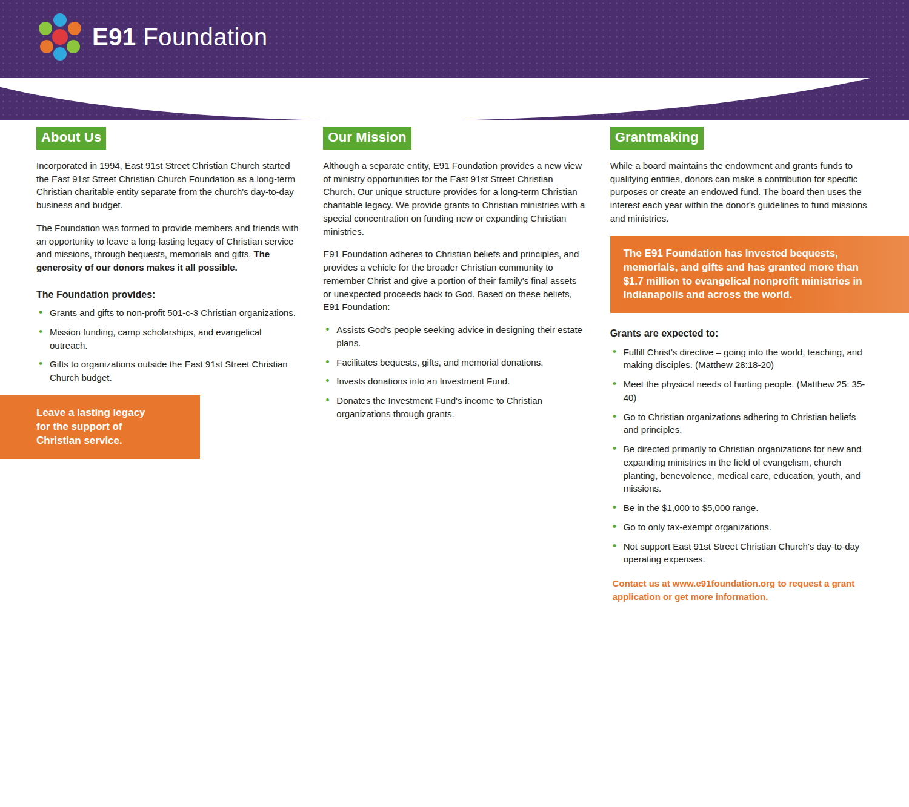E91 Foundation
About Us
Incorporated in 1994, East 91st Street Christian Church started the East 91st Street Christian Church Foundation as a long-term Christian charitable entity separate from the church's day-to-day business and budget.
The Foundation was formed to provide members and friends with an opportunity to leave a long-lasting legacy of Christian service and missions, through bequests, memorials and gifts. The generosity of our donors makes it all possible.
The Foundation provides:
Grants and gifts to non-profit 501-c-3 Christian organizations.
Mission funding, camp scholarships, and evangelical outreach.
Gifts to organizations outside the East 91st Street Christian Church budget.
Leave a lasting legacy
for the support of
Christian service.
Our Mission
Although a separate entity, E91 Foundation provides a new view of ministry opportunities for the East 91st Street Christian Church. Our unique structure provides for a long-term Christian charitable legacy. We provide grants to Christian ministries with a special concentration on funding new or expanding Christian ministries.
E91 Foundation adheres to Christian beliefs and principles, and provides a vehicle for the broader Christian community to remember Christ and give a portion of their family's final assets or unexpected proceeds back to God. Based on these beliefs, E91 Foundation:
Assists God's people seeking advice in designing their estate plans.
Facilitates bequests, gifts, and memorial donations.
Invests donations into an Investment Fund.
Donates the Investment Fund's income to Christian organizations through grants.
Grantmaking
While a board maintains the endowment and grants funds to qualifying entities, donors can make a contribution for specific purposes or create an endowed fund. The board then uses the interest each year within the donor's guidelines to fund missions and ministries.
The E91 Foundation has invested bequests, memorials, and gifts and has granted more than $1.7 million to evangelical nonprofit ministries in Indianapolis and across the world.
Grants are expected to:
Fulfill Christ's directive – going into the world, teaching, and making disciples. (Matthew 28:18-20)
Meet the physical needs of hurting people. (Matthew 25: 35-40)
Go to Christian organizations adhering to Christian beliefs and principles.
Be directed primarily to Christian organizations for new and expanding ministries in the field of evangelism, church planting, benevolence, medical care, education, youth, and missions.
Be in the $1,000 to $5,000 range.
Go to only tax-exempt organizations.
Not support East 91st Street Christian Church's day-to-day operating expenses.
Contact us at www.e91foundation.org to request a grant application or get more information.